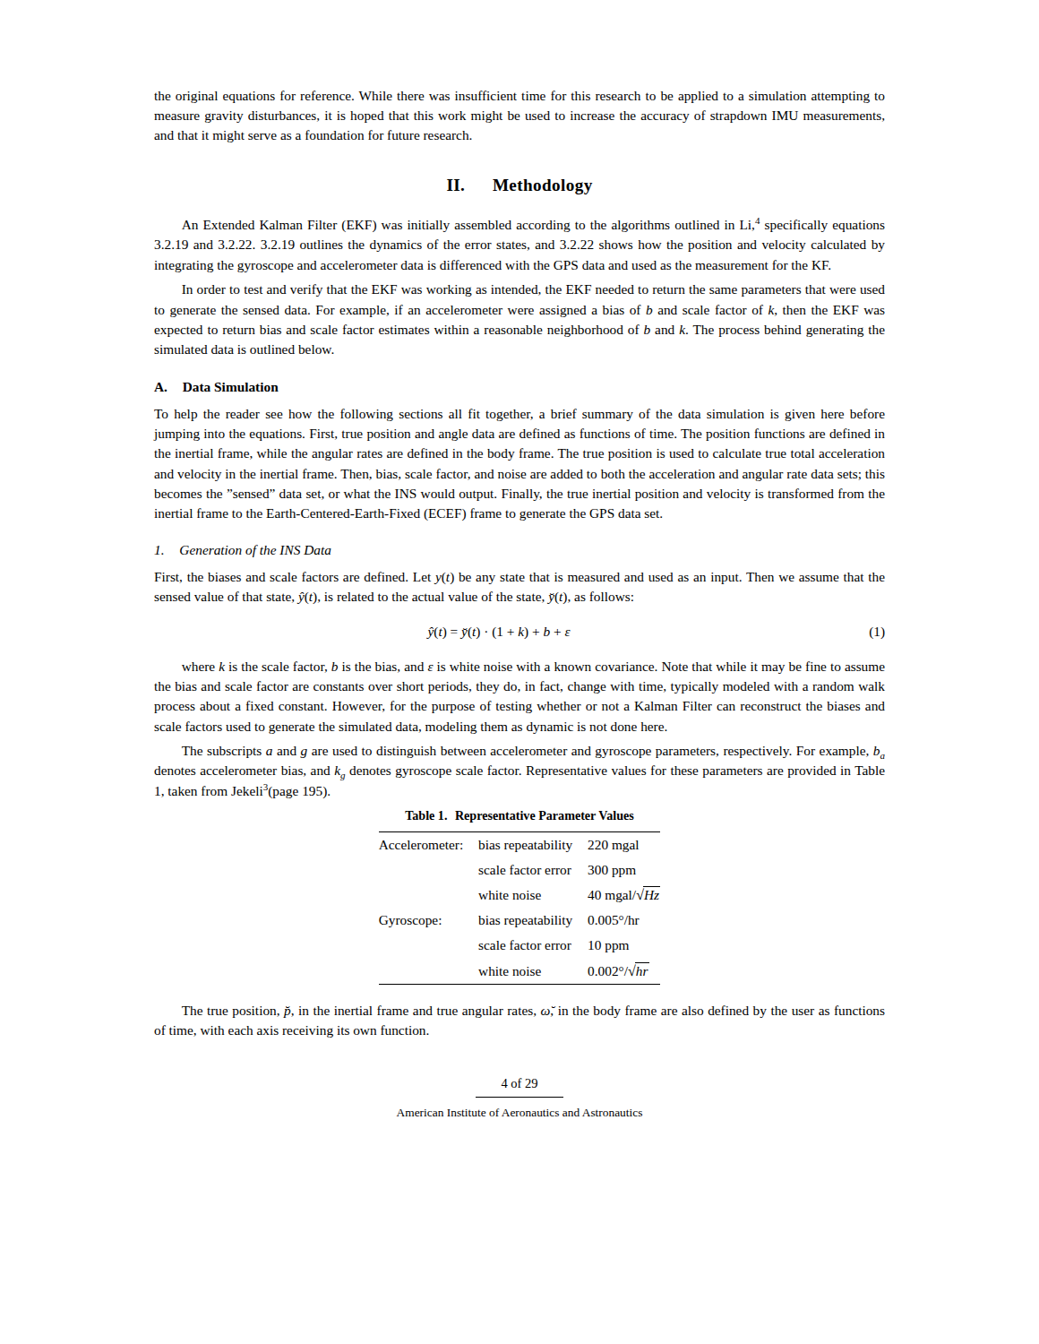the original equations for reference. While there was insufficient time for this research to be applied to a simulation attempting to measure gravity disturbances, it is hoped that this work might be used to increase the accuracy of strapdown IMU measurements, and that it might serve as a foundation for future research.
II. Methodology
An Extended Kalman Filter (EKF) was initially assembled according to the algorithms outlined in Li,4 specifically equations 3.2.19 and 3.2.22. 3.2.19 outlines the dynamics of the error states, and 3.2.22 shows how the position and velocity calculated by integrating the gyroscope and accelerometer data is differenced with the GPS data and used as the measurement for the KF.
In order to test and verify that the EKF was working as intended, the EKF needed to return the same parameters that were used to generate the sensed data. For example, if an accelerometer were assigned a bias of b and scale factor of k, then the EKF was expected to return bias and scale factor estimates within a reasonable neighborhood of b and k. The process behind generating the simulated data is outlined below.
A. Data Simulation
To help the reader see how the following sections all fit together, a brief summary of the data simulation is given here before jumping into the equations. First, true position and angle data are defined as functions of time. The position functions are defined in the inertial frame, while the angular rates are defined in the body frame. The true position is used to calculate true total acceleration and velocity in the inertial frame. Then, bias, scale factor, and noise are added to both the acceleration and angular rate data sets; this becomes the ”sensed” data set, or what the INS would output. Finally, the true inertial position and velocity is transformed from the inertial frame to the Earth-Centered-Earth-Fixed (ECEF) frame to generate the GPS data set.
1. Generation of the INS Data
First, the biases and scale factors are defined. Let y(t) be any state that is measured and used as an input. Then we assume that the sensed value of that state, ŷ(t), is related to the actual value of the state, y̆(t), as follows:
ŷ(t) = y̆(t) · (1 + k) + b + ε
(1)
where k is the scale factor, b is the bias, and ε is white noise with a known covariance. Note that while it may be fine to assume the bias and scale factor are constants over short periods, they do, in fact, change with time, typically modeled with a random walk process about a fixed constant. However, for the purpose of testing whether or not a Kalman Filter can reconstruct the biases and scale factors used to generate the simulated data, modeling them as dynamic is not done here.
The subscripts a and g are used to distinguish between accelerometer and gyroscope parameters, respectively. For example, ba denotes accelerometer bias, and kg denotes gyroscope scale factor. Representative values for these parameters are provided in Table 1, taken from Jekeli3(page 195).
Table 1. Representative Parameter Values
| Accelerometer: | bias repeatability | 220 mgal |
| | scale factor error | 300 ppm |
| | white noise | 40 mgal/ √ Hz |
| Gyroscope: | bias repeatability | 0.005°/hr |
| | scale factor error | 10 ppm |
| | white noise | 0.002°/ √ hr |
The true position, p̆, in the inertial frame and true angular rates, ω̆, in the body frame are also defined by the user as functions of time, with each axis receiving its own function.
4 of 29
American Institute of Aeronautics and Astronautics